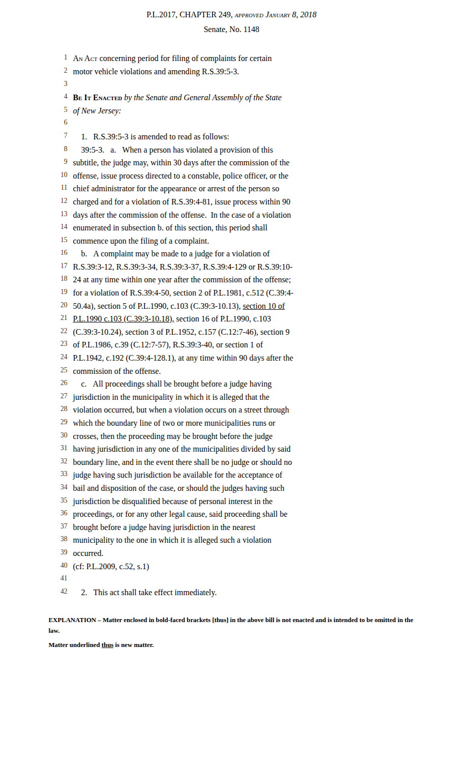P.L.2017, CHAPTER 249, approved January 8, 2018
Senate, No. 1148
An Act concerning period for filing of complaints for certain
motor vehicle violations and amending R.S.39:5-3.
Be It Enacted by the Senate and General Assembly of the State
of New Jersey:
1. R.S.39:5-3 is amended to read as follows:
39:5-3. a. When a person has violated a provision of this
subtitle, the judge may, within 30 days after the commission of the
offense, issue process directed to a constable, police officer, or the
chief administrator for the appearance or arrest of the person so
charged and for a violation of R.S.39:4-81, issue process within 90
days after the commission of the offense. In the case of a violation
enumerated in subsection b. of this section, this period shall
commence upon the filing of a complaint.
b. A complaint may be made to a judge for a violation of
R.S.39:3-12, R.S.39:3-34, R.S.39:3-37, R.S.39:4-129 or R.S.39:10-
24 at any time within one year after the commission of the offense;
for a violation of R.S.39:4-50, section 2 of P.L.1981, c.512 (C.39:4-
50.4a), section 5 of P.L.1990, c.103 (C.39:3-10.13), section 10 of
P.L.1990 c.103 (C.39:3-10.18), section 16 of P.L.1990, c.103
(C.39:3-10.24), section 3 of P.L.1952, c.157 (C.12:7-46), section 9
of P.L.1986, c.39 (C.12:7-57), R.S.39:3-40, or section 1 of
P.L.1942, c.192 (C.39:4-128.1), at any time within 90 days after the
commission of the offense.
c. All proceedings shall be brought before a judge having
jurisdiction in the municipality in which it is alleged that the
violation occurred, but when a violation occurs on a street through
which the boundary line of two or more municipalities runs or
crosses, then the proceeding may be brought before the judge
having jurisdiction in any one of the municipalities divided by said
boundary line, and in the event there shall be no judge or should no
judge having such jurisdiction be available for the acceptance of
bail and disposition of the case, or should the judges having such
jurisdiction be disqualified because of personal interest in the
proceedings, or for any other legal cause, said proceeding shall be
brought before a judge having jurisdiction in the nearest
municipality to the one in which it is alleged such a violation
occurred.
(cf: P.L.2009, c.52, s.1)
2. This act shall take effect immediately.
EXPLANATION – Matter enclosed in bold-faced brackets [thus] in the above bill is not enacted and is intended to be omitted in the law.
Matter underlined thus is new matter.